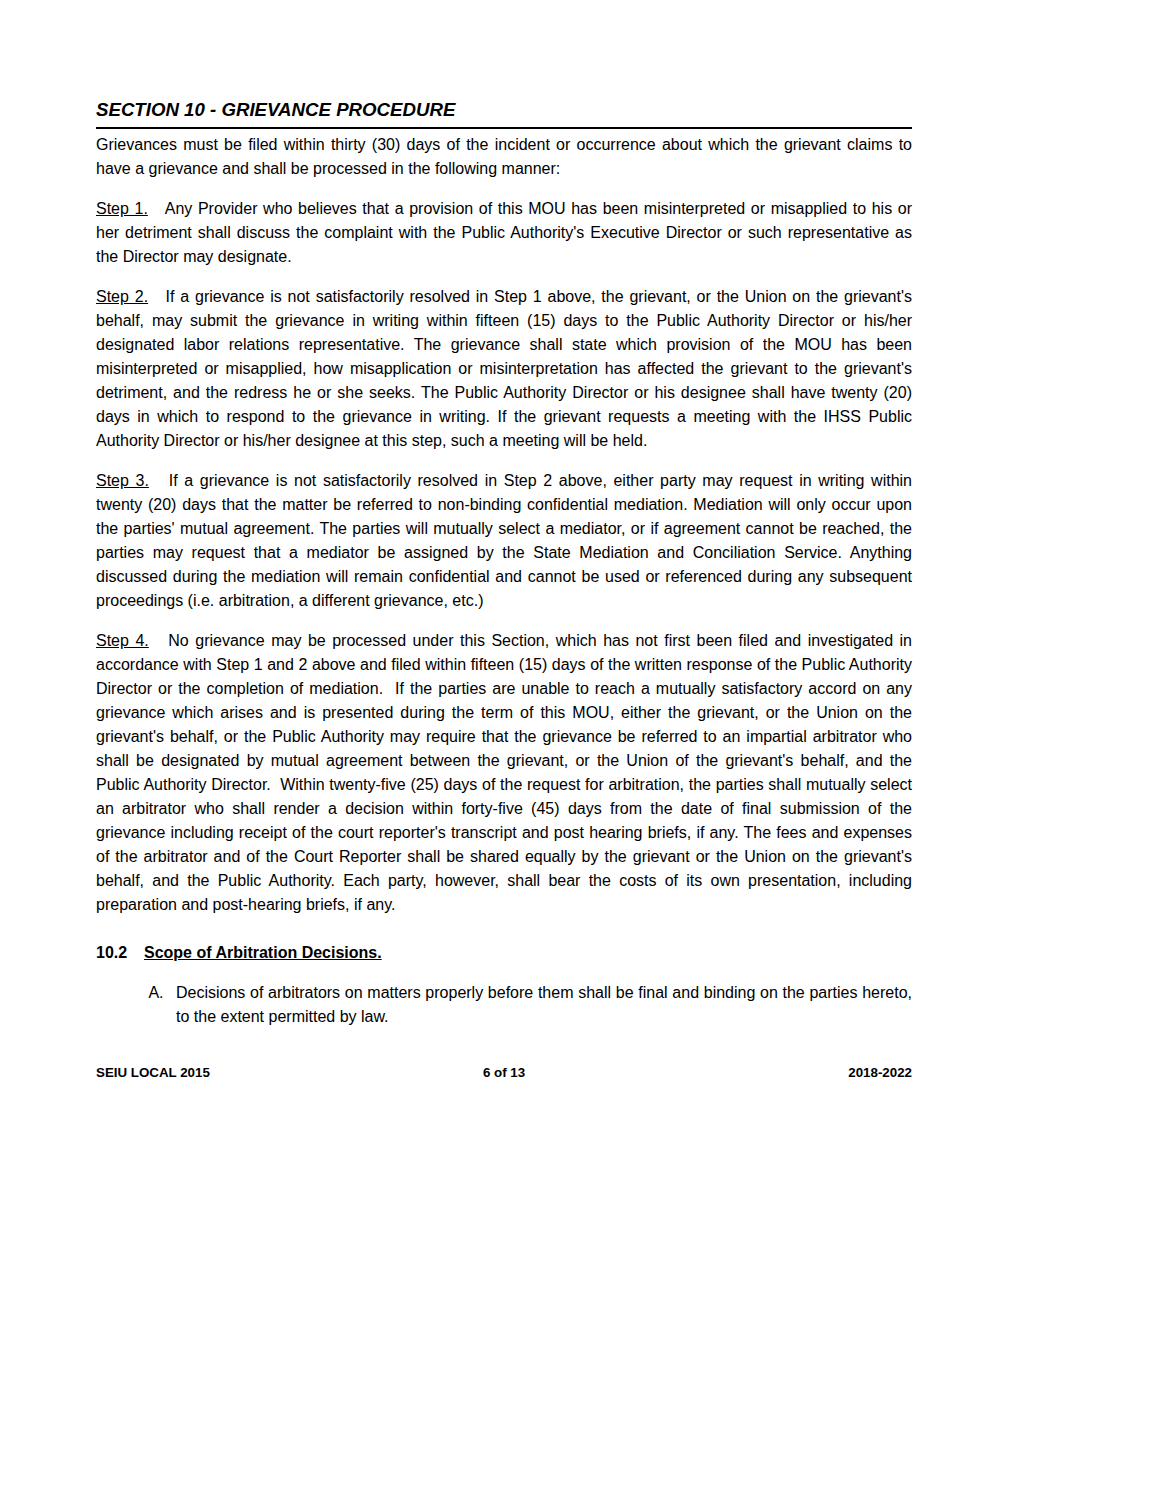SECTION 10 - GRIEVANCE PROCEDURE
Grievances must be filed within thirty (30) days of the incident or occurrence about which the grievant claims to have a grievance and shall be processed in the following manner:
Step 1. Any Provider who believes that a provision of this MOU has been misinterpreted or misapplied to his or her detriment shall discuss the complaint with the Public Authority's Executive Director or such representative as the Director may designate.
Step 2. If a grievance is not satisfactorily resolved in Step 1 above, the grievant, or the Union on the grievant's behalf, may submit the grievance in writing within fifteen (15) days to the Public Authority Director or his/her designated labor relations representative. The grievance shall state which provision of the MOU has been misinterpreted or misapplied, how misapplication or misinterpretation has affected the grievant to the grievant's detriment, and the redress he or she seeks. The Public Authority Director or his designee shall have twenty (20) days in which to respond to the grievance in writing. If the grievant requests a meeting with the IHSS Public Authority Director or his/her designee at this step, such a meeting will be held.
Step 3. If a grievance is not satisfactorily resolved in Step 2 above, either party may request in writing within twenty (20) days that the matter be referred to non-binding confidential mediation. Mediation will only occur upon the parties' mutual agreement. The parties will mutually select a mediator, or if agreement cannot be reached, the parties may request that a mediator be assigned by the State Mediation and Conciliation Service. Anything discussed during the mediation will remain confidential and cannot be used or referenced during any subsequent proceedings (i.e. arbitration, a different grievance, etc.)
Step 4. No grievance may be processed under this Section, which has not first been filed and investigated in accordance with Step 1 and 2 above and filed within fifteen (15) days of the written response of the Public Authority Director or the completion of mediation. If the parties are unable to reach a mutually satisfactory accord on any grievance which arises and is presented during the term of this MOU, either the grievant, or the Union on the grievant's behalf, or the Public Authority may require that the grievance be referred to an impartial arbitrator who shall be designated by mutual agreement between the grievant, or the Union of the grievant's behalf, and the Public Authority Director. Within twenty-five (25) days of the request for arbitration, the parties shall mutually select an arbitrator who shall render a decision within forty-five (45) days from the date of final submission of the grievance including receipt of the court reporter's transcript and post hearing briefs, if any. The fees and expenses of the arbitrator and of the Court Reporter shall be shared equally by the grievant or the Union on the grievant's behalf, and the Public Authority. Each party, however, shall bear the costs of its own presentation, including preparation and post-hearing briefs, if any.
10.2 Scope of Arbitration Decisions.
Decisions of arbitrators on matters properly before them shall be final and binding on the parties hereto, to the extent permitted by law.
SEIU LOCAL 2015 6 of 13 2018-2022